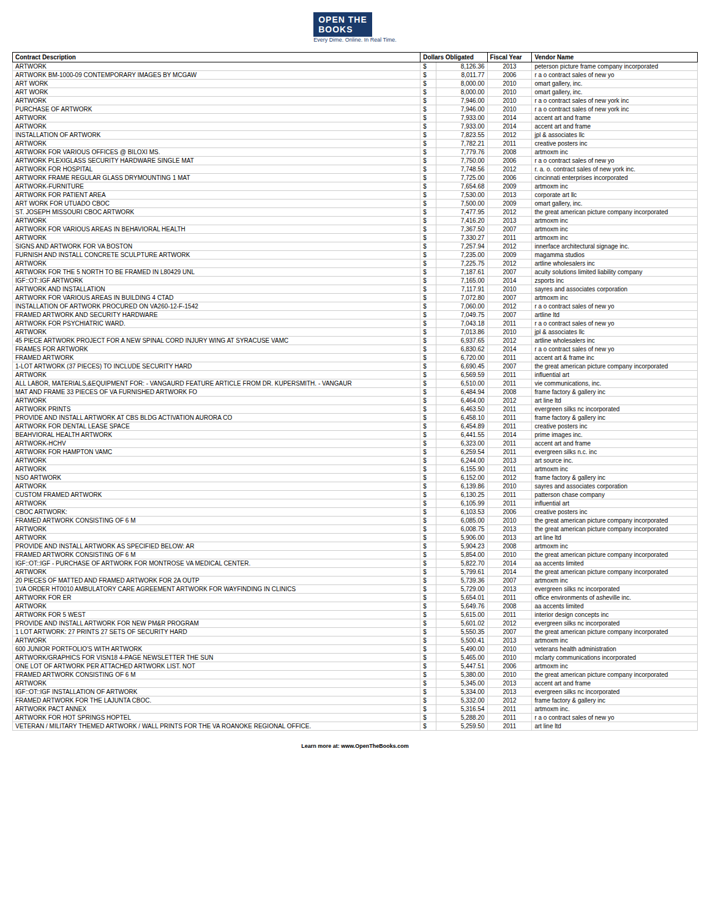OPEN THE
BOOKS
Every Dime. Online. In Real Time.
| Contract Description | Dollars Obligated | Fiscal Year | Vendor Name |
| --- | --- | --- | --- |
| ARTWORK | $ | 8,126.36 | 2013 | peterson picture frame company incorporated |
| ARTWORK BM-1000-09 CONTEMPORARY IMAGES BY MCGAW | $ | 8,011.77 | 2006 | r a o contract sales of new yo |
| ART WORK | $ | 8,000.00 | 2010 | omart gallery, inc. |
| ART WORK | $ | 8,000.00 | 2010 | omart gallery, inc. |
| ARTWORK | $ | 7,946.00 | 2010 | r a o contract sales of new york inc |
| PURCHASE OF ARTWORK | $ | 7,946.00 | 2010 | r a o contract sales of new york inc |
| ARTWORK | $ | 7,933.00 | 2014 | accent art and frame |
| ARTWORK | $ | 7,933.00 | 2014 | accent art and frame |
| INSTALLATION OF ARTWORK | $ | 7,823.55 | 2012 | jpl & associates llc |
| ARTWORK | $ | 7,782.21 | 2011 | creative posters inc |
| ARTWORK FOR VARIOUS OFFICES @ BILOXI MS. | $ | 7,779.76 | 2008 | artmoxm inc |
| ARTWORK PLEXIGLASS SECURITY HARDWARE SINGLE MAT | $ | 7,750.00 | 2006 | r a o contract sales of new yo |
| ARTWORK FOR HOSPITAL | $ | 7,748.56 | 2012 | r. a. o. contract sales of new york inc. |
| ARTWORK FRAME REGULAR GLASS DRYMOUNTING 1 MAT | $ | 7,725.00 | 2006 | cincinnati enterprises incorporated |
| ARTWORK-FURNITURE | $ | 7,654.68 | 2009 | artmoxm inc |
| ARTWORK FOR PATIENT AREA | $ | 7,530.00 | 2013 | corporate art llc |
| ART WORK FOR UTUADO CBOC | $ | 7,500.00 | 2009 | omart gallery, inc. |
| ST. JOSEPH MISSOURI CBOC ARTWORK | $ | 7,477.95 | 2012 | the great american picture company incorporated |
| ARTWORK | $ | 7,416.20 | 2013 | artmoxm inc |
| ARTWORK FOR VARIOUS AREAS IN BEHAVIORAL HEALTH | $ | 7,367.50 | 2007 | artmoxm inc |
| ARTWORK | $ | 7,330.27 | 2011 | artmoxm inc |
| SIGNS AND ARTWORK FOR VA BOSTON | $ | 7,257.94 | 2012 | innerface architectural signage inc. |
| FURNISH AND INSTALL CONCRETE SCULPTURE ARTWORK | $ | 7,235.00 | 2009 | magamma studios |
| ARTWORK | $ | 7,225.75 | 2012 | artline wholesalers inc |
| ARTWORK FOR THE 5 NORTH TO BE FRAMED IN L80429 UNL | $ | 7,187.61 | 2007 | acuity solutions limited liability company |
| IGF::OT::IGF ARTWORK | $ | 7,165.00 | 2014 | zsports inc |
| ARTWORK AND INSTALLATION | $ | 7,117.91 | 2010 | sayres and associates corporation |
| ARTWORK FOR VARIOUS AREAS IN BUILDING 4 CTAD | $ | 7,072.80 | 2007 | artmoxm inc |
| INSTALLATION OF ARTWORK PROCURED ON VA260-12-F-1542 | $ | 7,060.00 | 2012 | r a o contract sales of new yo |
| FRAMED ARTWORK AND SECURITY HARDWARE | $ | 7,049.75 | 2007 | artline ltd |
| ARTWORK FOR PSYCHIATRIC WARD. | $ | 7,043.18 | 2011 | r a o contract sales of new yo |
| ARTWORK | $ | 7,013.86 | 2010 | jpl & associates llc |
| 45 PIECE ARTWORK PROJECT FOR A NEW SPINAL CORD INJURY WING AT SYRACUSE VAMC | $ | 6,937.65 | 2012 | artline wholesalers inc |
| FRAMES FOR ARTWORK | $ | 6,830.62 | 2014 | r a o contract sales of new yo |
| FRAMED ARTWORK | $ | 6,720.00 | 2011 | accent art & frame inc |
| 1-LOT ARTWORK (37 PIECES) TO INCLUDE SECURITY HARD | $ | 6,690.45 | 2007 | the great american picture company incorporated |
| ARTWORK | $ | 6,569.59 | 2011 | influential art |
| ALL LABOR, MATERIALS,&EQUIPMENT FOR: - VANGAURD FEATURE ARTICLE FROM DR. KUPERSMITH. - VANGAUR | $ | 6,510.00 | 2011 | vie communications, inc. |
| MAT AND FRAME 33 PIECES OF VA FURNISHED ARTWORK FO | $ | 6,484.94 | 2008 | frame factory & gallery inc |
| ARTWORK | $ | 6,464.00 | 2012 | art line ltd |
| ARTWORK PRINTS | $ | 6,463.50 | 2011 | evergreen silks nc incorporated |
| PROVIDE AND INSTALL ARTWORK AT CBS BLDG ACTIVATION AURORA CO | $ | 6,458.10 | 2011 | frame factory & gallery inc |
| ARTWORK FOR DENTAL LEASE SPACE | $ | 6,454.89 | 2011 | creative posters inc |
| BEAHVIORAL HEALTH ARTWORK | $ | 6,441.55 | 2014 | prime images inc. |
| ARTWORK-HCHV | $ | 6,323.00 | 2011 | accent art and frame |
| ARTWORK FOR HAMPTON VAMC | $ | 6,259.54 | 2011 | evergreen silks n.c. inc |
| ARTWORK | $ | 6,244.00 | 2013 | art source inc. |
| ARTWORK | $ | 6,155.90 | 2011 | artmoxm inc |
| NSO ARTWORK | $ | 6,152.00 | 2012 | frame factory & gallery inc |
| ARTWORK | $ | 6,139.86 | 2010 | sayres and associates corporation |
| CUSTOM FRAMED ARTWORK | $ | 6,130.25 | 2011 | patterson chase company |
| ARTWORK | $ | 6,105.99 | 2011 | influential art |
| CBOC ARTWORK: | $ | 6,103.53 | 2006 | creative posters inc |
| FRAMED ARTWORK CONSISTING OF 6 M | $ | 6,085.00 | 2010 | the great american picture company incorporated |
| ARTWORK | $ | 6,008.75 | 2013 | the great american picture company incorporated |
| ARTWORK | $ | 5,906.00 | 2013 | art line ltd |
| PROVIDE AND INSTALL ARTWORK AS SPECIFIED BELOW: AR | $ | 5,904.23 | 2008 | artmoxm inc |
| FRAMED ARTWORK CONSISTING OF 6 M | $ | 5,854.00 | 2010 | the great american picture company incorporated |
| IGF::OT::IGF - PURCHASE OF ARTWORK FOR MONTROSE VA MEDICAL CENTER. | $ | 5,822.70 | 2014 | aa accents limited |
| ARTWORK | $ | 5,799.61 | 2014 | the great american picture company incorporated |
| 20 PIECES OF MATTED AND FRAMED ARTWORK FOR 2A OUTP | $ | 5,739.36 | 2007 | artmoxm inc |
| 1VA ORDER HT0010 AMBULATORY CARE AGREEMENT ARTWORK FOR WAYFINDING IN CLINICS | $ | 5,729.00 | 2013 | evergreen silks nc incorporated |
| ARTWORK FOR ER | $ | 5,654.01 | 2011 | office environments of asheville inc. |
| ARTWORK | $ | 5,649.76 | 2008 | aa accents limited |
| ARTWORK FOR 5 WEST | $ | 5,615.00 | 2011 | interior design concepts inc |
| PROVIDE AND INSTALL ARTWORK FOR NEW PM&R PROGRAM | $ | 5,601.02 | 2012 | evergreen silks nc incorporated |
| 1 LOT ARTWORK: 27 PRINTS 27 SETS OF SECURITY HARD | $ | 5,550.35 | 2007 | the great american picture company incorporated |
| ARTWORK | $ | 5,500.41 | 2013 | artmoxm inc |
| 600 JUNIOR PORTFOLIO'S WITH ARTWORK | $ | 5,490.00 | 2010 | veterans health administration |
| ARTWORK/GRAPHICS FOR VISN18 4-PAGE NEWSLETTER THE SUN | $ | 5,465.00 | 2010 | mclarty communications incorporated |
| ONE LOT OF ARTWORK PER ATTACHED ARTWORK LIST. NOT | $ | 5,447.51 | 2006 | artmoxm inc |
| FRAMED ARTWORK CONSISTING OF 6 M | $ | 5,380.00 | 2010 | the great american picture company incorporated |
| ARTWORK | $ | 5,345.00 | 2013 | accent art and frame |
| IGF::OT::IGF INSTALLATION OF ARTWORK | $ | 5,334.00 | 2013 | evergreen silks nc incorporated |
| FRAMED ARTWORK FOR THE LAJUNTA CBOC. | $ | 5,332.00 | 2012 | frame factory & gallery inc |
| ARTWORK PACT ANNEX | $ | 5,316.54 | 2011 | artmoxm inc. |
| ARTWORK FOR HOT SPRINGS HOPTEL | $ | 5,288.20 | 2011 | r a o contract sales of new yo |
| VETERAN / MILITARY THEMED ARTWORK / WALL PRINTS FOR THE VA ROANOKE REGIONAL OFFICE. | $ | 5,259.50 | 2011 | art line ltd |
Learn more at: www.OpenTheBooks.com